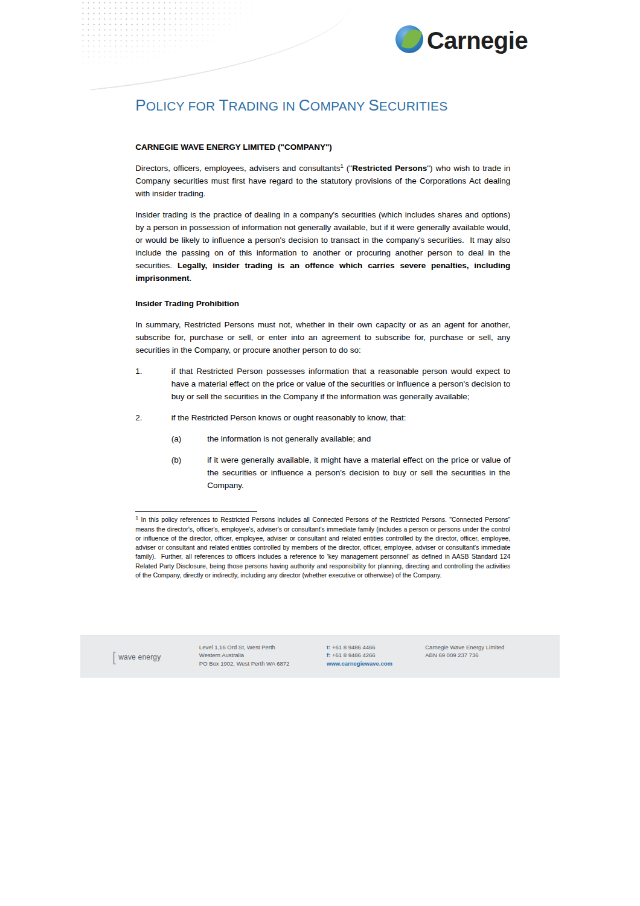Carnegie
POLICY FOR TRADING IN COMPANY SECURITIES
CARNEGIE WAVE ENERGY LIMITED ("COMPANY")
Directors, officers, employees, advisers and consultants1 ("Restricted Persons") who wish to trade in Company securities must first have regard to the statutory provisions of the Corporations Act dealing with insider trading.
Insider trading is the practice of dealing in a company's securities (which includes shares and options) by a person in possession of information not generally available, but if it were generally available would, or would be likely to influence a person's decision to transact in the company's securities. It may also include the passing on of this information to another or procuring another person to deal in the securities. Legally, insider trading is an offence which carries severe penalties, including imprisonment.
Insider Trading Prohibition
In summary, Restricted Persons must not, whether in their own capacity or as an agent for another, subscribe for, purchase or sell, or enter into an agreement to subscribe for, purchase or sell, any securities in the Company, or procure another person to do so:
1. if that Restricted Person possesses information that a reasonable person would expect to have a material effect on the price or value of the securities or influence a person's decision to buy or sell the securities in the Company if the information was generally available;
2. if the Restricted Person knows or ought reasonably to know, that:
(a) the information is not generally available; and
(b) if it were generally available, it might have a material effect on the price or value of the securities or influence a person's decision to buy or sell the securities in the Company.
1 In this policy references to Restricted Persons includes all Connected Persons of the Restricted Persons. "Connected Persons" means the director's, officer's, employee's, adviser's or consultant's immediate family (includes a person or persons under the control or influence of the director, officer, employee, adviser or consultant and related entities controlled by the director, officer, employee, adviser or consultant and related entities controlled by members of the director, officer, employee, adviser or consultant's immediate family). Further, all references to officers includes a reference to 'key management personnel' as defined in AASB Standard 124 Related Party Disclosure, being those persons having authority and responsibility for planning, directing and controlling the activities of the Company, directly or indirectly, including any director (whether executive or otherwise) of the Company.
[wave energy
Level 1,16 Ord St, West Perth
Western Australia
PO Box 1902, West Perth WA 6872
t: +61 8 9486 4466
f: +61 8 9486 4266
www.carnegiewave.com
Carnegie Wave Energy Limited
ABN 69 009 237 736